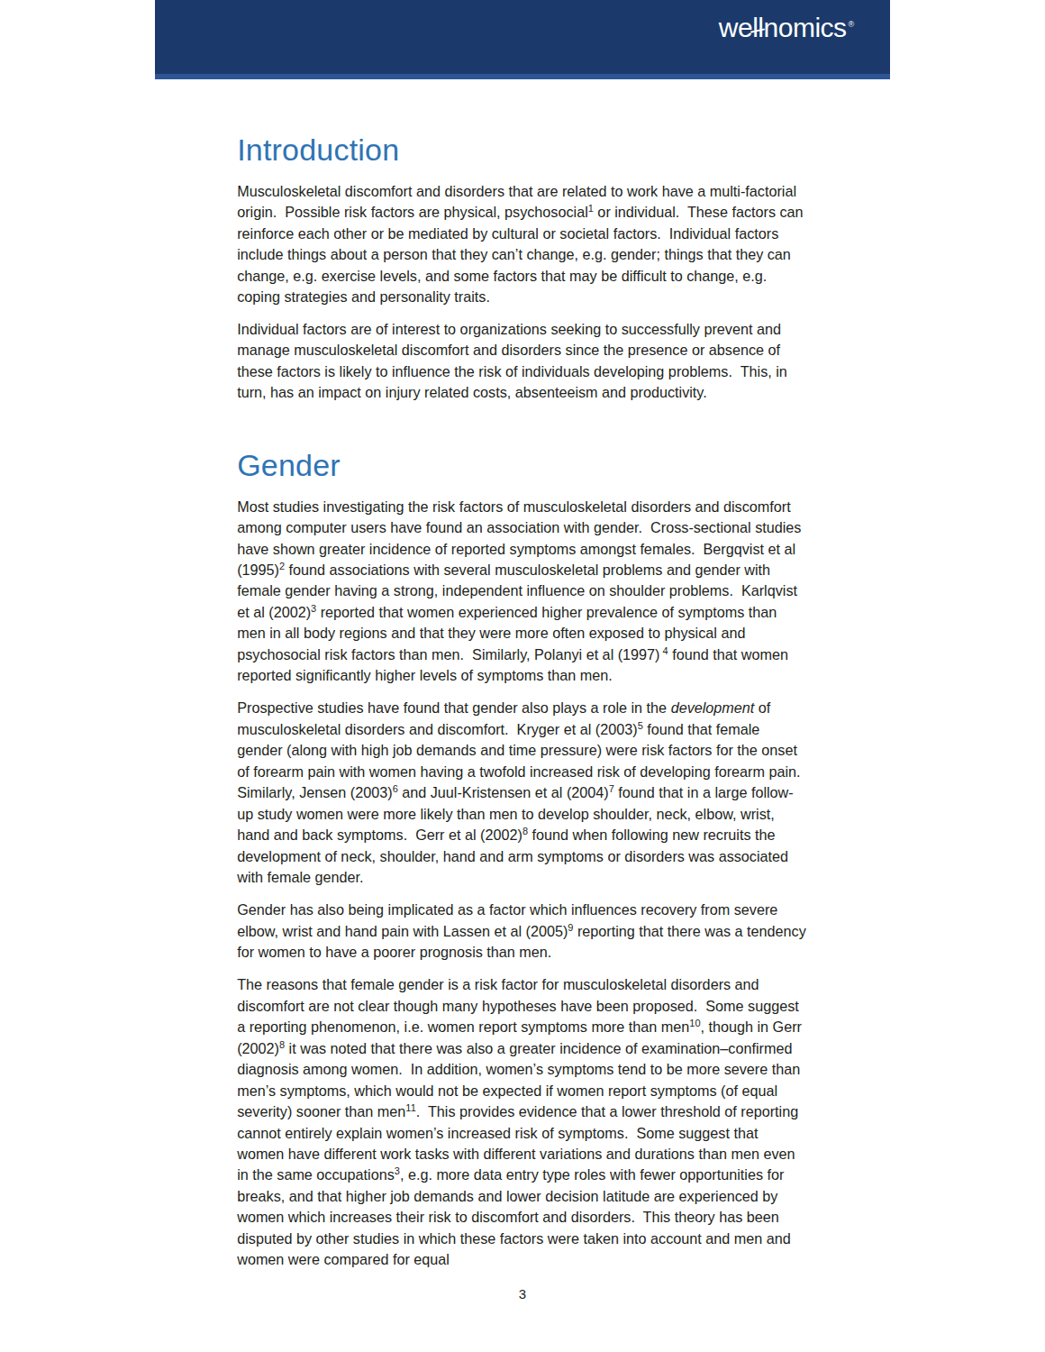wellnomics®
Introduction
Musculoskeletal discomfort and disorders that are related to work have a multi-factorial origin. Possible risk factors are physical, psychosocial1 or individual. These factors can reinforce each other or be mediated by cultural or societal factors. Individual factors include things about a person that they can’t change, e.g. gender; things that they can change, e.g. exercise levels, and some factors that may be difficult to change, e.g. coping strategies and personality traits.
Individual factors are of interest to organizations seeking to successfully prevent and manage musculoskeletal discomfort and disorders since the presence or absence of these factors is likely to influence the risk of individuals developing problems. This, in turn, has an impact on injury related costs, absenteeism and productivity.
Gender
Most studies investigating the risk factors of musculoskeletal disorders and discomfort among computer users have found an association with gender. Cross-sectional studies have shown greater incidence of reported symptoms amongst females. Bergqvist et al (1995)2 found associations with several musculoskeletal problems and gender with female gender having a strong, independent influence on shoulder problems. Karlqvist et al (2002)3 reported that women experienced higher prevalence of symptoms than men in all body regions and that they were more often exposed to physical and psychosocial risk factors than men. Similarly, Polanyi et al (1997) 4 found that women reported significantly higher levels of symptoms than men.
Prospective studies have found that gender also plays a role in the development of musculoskeletal disorders and discomfort. Kryger et al (2003)5 found that female gender (along with high job demands and time pressure) were risk factors for the onset of forearm pain with women having a twofold increased risk of developing forearm pain. Similarly, Jensen (2003)6 and Juul-Kristensen et al (2004)7 found that in a large follow-up study women were more likely than men to develop shoulder, neck, elbow, wrist, hand and back symptoms. Gerr et al (2002)8 found when following new recruits the development of neck, shoulder, hand and arm symptoms or disorders was associated with female gender.
Gender has also being implicated as a factor which influences recovery from severe elbow, wrist and hand pain with Lassen et al (2005)9 reporting that there was a tendency for women to have a poorer prognosis than men.
The reasons that female gender is a risk factor for musculoskeletal disorders and discomfort are not clear though many hypotheses have been proposed. Some suggest a reporting phenomenon, i.e. women report symptoms more than men10, though in Gerr (2002)8 it was noted that there was also a greater incidence of examination–confirmed diagnosis among women. In addition, women’s symptoms tend to be more severe than men’s symptoms, which would not be expected if women report symptoms (of equal severity) sooner than men11. This provides evidence that a lower threshold of reporting cannot entirely explain women’s increased risk of symptoms. Some suggest that women have different work tasks with different variations and durations than men even in the same occupations3, e.g. more data entry type roles with fewer opportunities for breaks, and that higher job demands and lower decision latitude are experienced by women which increases their risk to discomfort and disorders. This theory has been disputed by other studies in which these factors were taken into account and men and women were compared for equal
3